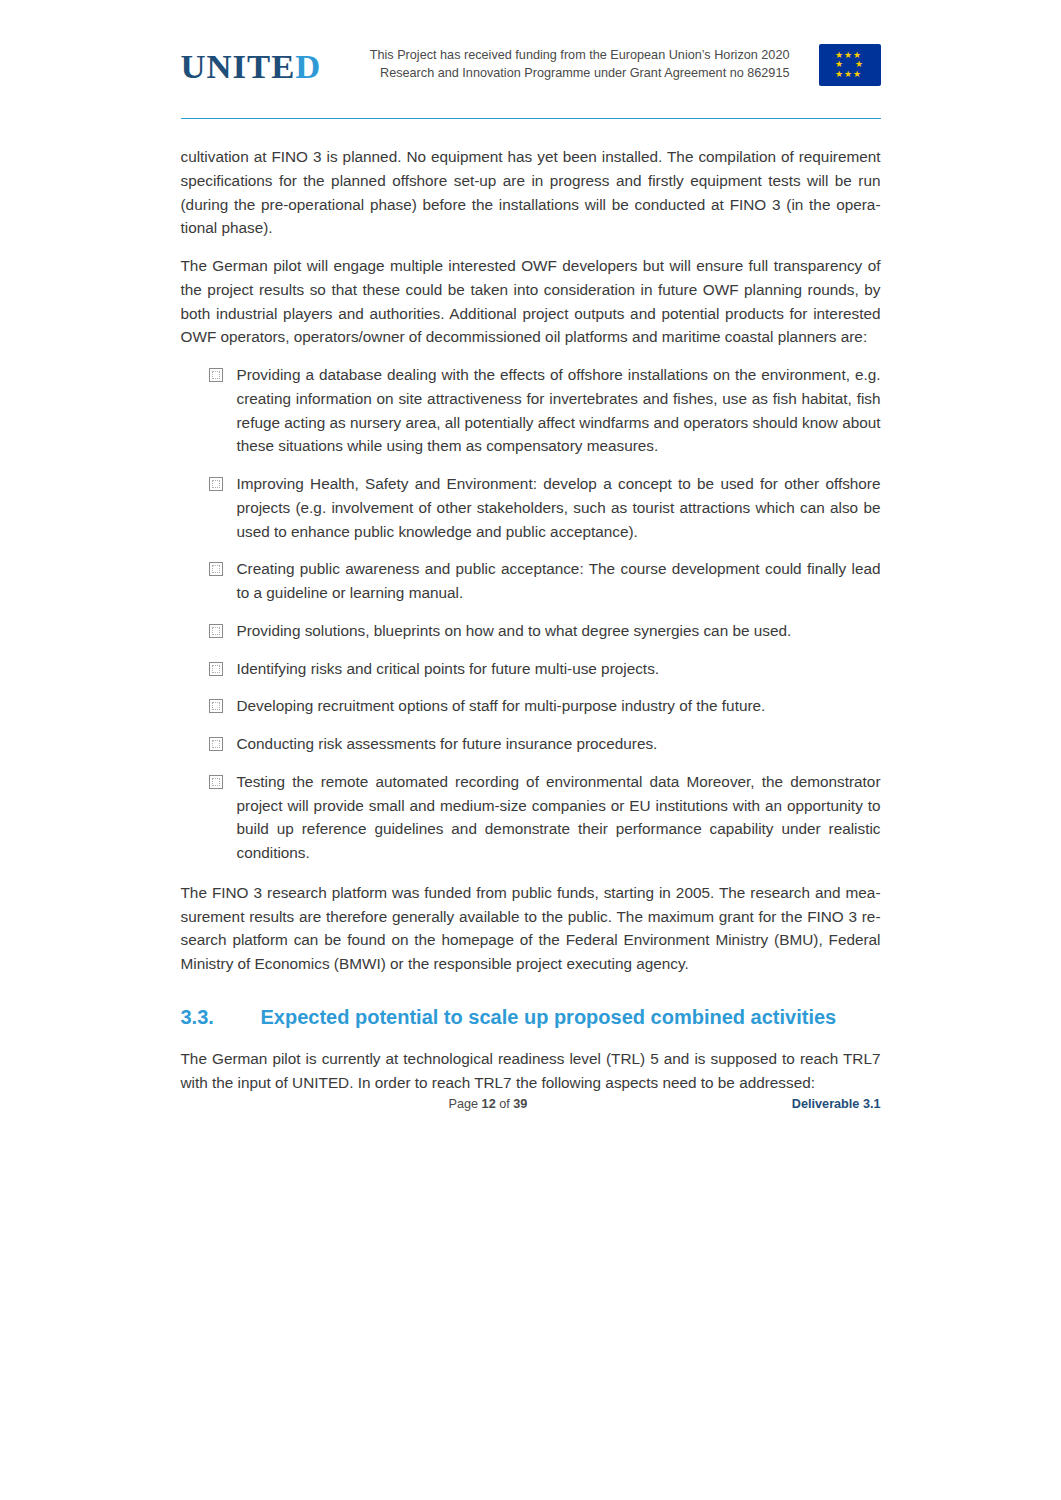UNITED
This Project has received funding from the European Union’s Horizon 2020 Research and Innovation Programme under Grant Agreement no 862915
★★★
★ ★
★★★
cultivation at FINO 3 is planned. No equipment has yet been installed. The compilation of requirement specifications for the planned offshore set-up are in progress and firstly equipment tests will be run (during the pre-operational phase) before the installations will be conducted at FINO 3 (in the operational phase).
The German pilot will engage multiple interested OWF developers but will ensure full transparency of the project results so that these could be taken into consideration in future OWF planning rounds, by both industrial players and authorities. Additional project outputs and potential products for interested OWF operators, operators/owner of decommissioned oil platforms and maritime coastal planners are:
Providing a database dealing with the effects of offshore installations on the environment, e.g. creating information on site attractiveness for invertebrates and fishes, use as fish habitat, fish refuge acting as nursery area, all potentially affect windfarms and operators should know about these situations while using them as compensatory measures.
Improving Health, Safety and Environment: develop a concept to be used for other offshore projects (e.g. involvement of other stakeholders, such as tourist attractions which can also be used to enhance public knowledge and public acceptance).
Creating public awareness and public acceptance: The course development could finally lead to a guideline or learning manual.
Providing solutions, blueprints on how and to what degree synergies can be used.
Identifying risks and critical points for future multi-use projects.
Developing recruitment options of staff for multi-purpose industry of the future.
Conducting risk assessments for future insurance procedures.
Testing the remote automated recording of environmental data Moreover, the demonstrator project will provide small and medium-size companies or EU institutions with an opportunity to build up reference guidelines and demonstrate their performance capability under realistic conditions.
The FINO 3 research platform was funded from public funds, starting in 2005. The research and measurement results are therefore generally available to the public. The maximum grant for the FINO 3 research platform can be found on the homepage of the Federal Environment Ministry (BMU), Federal Ministry of Economics (BMWI) or the responsible project executing agency.
3.3. Expected potential to scale up proposed combined activities
The German pilot is currently at technological readiness level (TRL) 5 and is supposed to reach TRL7 with the input of UNITED. In order to reach TRL7 the following aspects need to be addressed:
Page 12 of 39
Deliverable 3.1